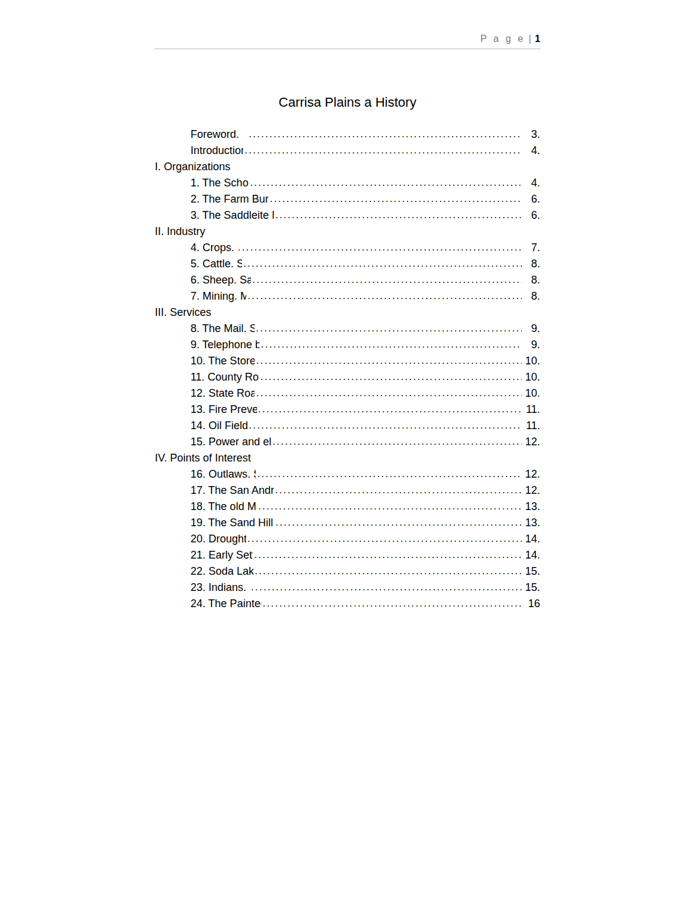P a g e | 1
Carrisa Plains a History
Foreword. Mildred Fisher .................................................................................................................................................. 3.
Introduction. Terry Rude .................................................................................................................................................. 4.
I. Organizations
1. The School. Ann Cooper .................................................................................................................................................. 4.
2. The Farm Bureau. Linda Cavanaugh .................................................................................................................................................. 6.
3. The Saddleite Riding Club. Pat Bowman .................................................................................................................................................. 6.
II. Industry
4. Crops. Greg Beck .................................................................................................................................................. 7.
5. Cattle. Sandra Lewis .................................................................................................................................................. 8.
6. Sheep. Sandra Livingston .................................................................................................................................................. 8.
7. Mining. Marilyn Cooper .................................................................................................................................................. 8.
III. Services
8. The Mail. Sandra Livingston .................................................................................................................................................. 9.
9. Telephone by radio. Greg Beck .................................................................................................................................................. 9.
10. The Stores. Juanita Garcia .................................................................................................................................................. 10.
11. County Roads. Ronnie Hysell .................................................................................................................................................. 10.
12. State Roads. Bill Dennison .................................................................................................................................................. 10.
13. Fire Prevention. Steve Beck .................................................................................................................................................. 11.
14. Oil Fields. Ann Cooper .................................................................................................................................................. 11.
15. Power and electricity. Marilyn Cooper .................................................................................................................................................. 12.
IV. Points of Interest
16. Outlaws. Sandra Livingston .................................................................................................................................................. 12.
17. The San Andreas Fault. Juanita Garcia .................................................................................................................................................. 12.
18. The old Mill. Marilyn Cooper .................................................................................................................................................. 13.
19. The Sand Hill Cranes. Linda Cavanagh .................................................................................................................................................. 13.
20. Droughts. Steve Beck .................................................................................................................................................. 14.
21. Early Settlers. Terry Rude .................................................................................................................................................. 14.
22. Soda Lake. Ronnie Hysell .................................................................................................................................................. 15.
23. Indians. Marilyn Cooper .................................................................................................................................................. 15.
24. The Painted Rock. Terry Rude. .................................................................................................................................................. 16